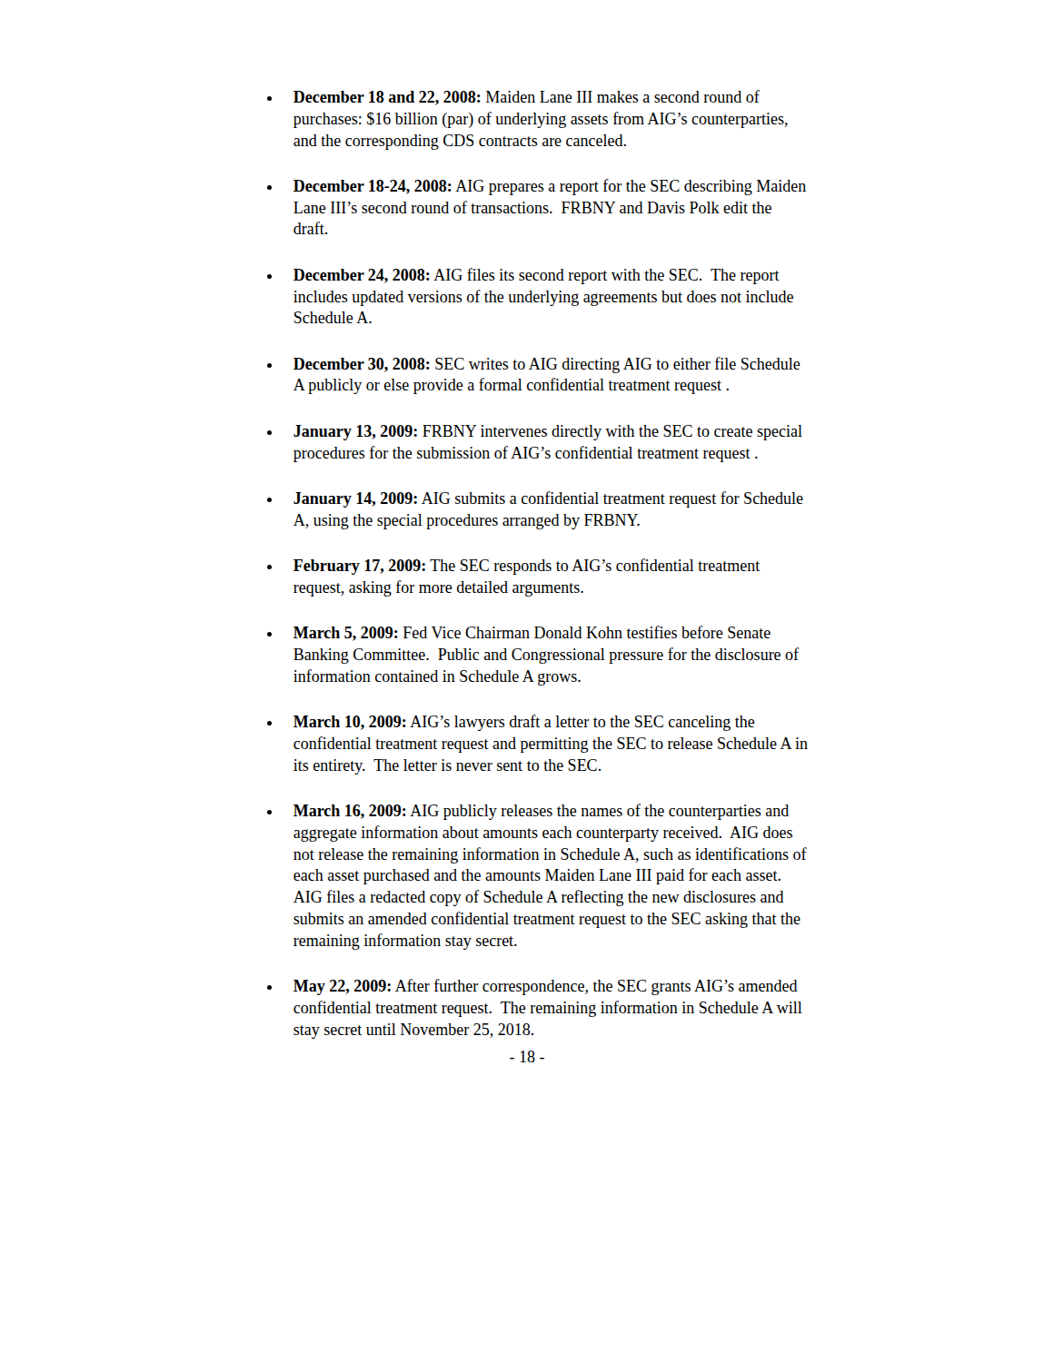December 18 and 22, 2008: Maiden Lane III makes a second round of purchases: $16 billion (par) of underlying assets from AIG’s counterparties, and the corresponding CDS contracts are canceled.
December 18-24, 2008: AIG prepares a report for the SEC describing Maiden Lane III’s second round of transactions. FRBNY and Davis Polk edit the draft.
December 24, 2008: AIG files its second report with the SEC. The report includes updated versions of the underlying agreements but does not include Schedule A.
December 30, 2008: SEC writes to AIG directing AIG to either file Schedule A publicly or else provide a formal confidential treatment request .
January 13, 2009: FRBNY intervenes directly with the SEC to create special procedures for the submission of AIG’s confidential treatment request .
January 14, 2009: AIG submits a confidential treatment request for Schedule A, using the special procedures arranged by FRBNY.
February 17, 2009: The SEC responds to AIG’s confidential treatment request, asking for more detailed arguments.
March 5, 2009: Fed Vice Chairman Donald Kohn testifies before Senate Banking Committee. Public and Congressional pressure for the disclosure of information contained in Schedule A grows.
March 10, 2009: AIG’s lawyers draft a letter to the SEC canceling the confidential treatment request and permitting the SEC to release Schedule A in its entirety. The letter is never sent to the SEC.
March 16, 2009: AIG publicly releases the names of the counterparties and aggregate information about amounts each counterparty received. AIG does not release the remaining information in Schedule A, such as identifications of each asset purchased and the amounts Maiden Lane III paid for each asset. AIG files a redacted copy of Schedule A reflecting the new disclosures and submits an amended confidential treatment request to the SEC asking that the remaining information stay secret.
May 22, 2009: After further correspondence, the SEC grants AIG’s amended confidential treatment request. The remaining information in Schedule A will stay secret until November 25, 2018.
- 18 -